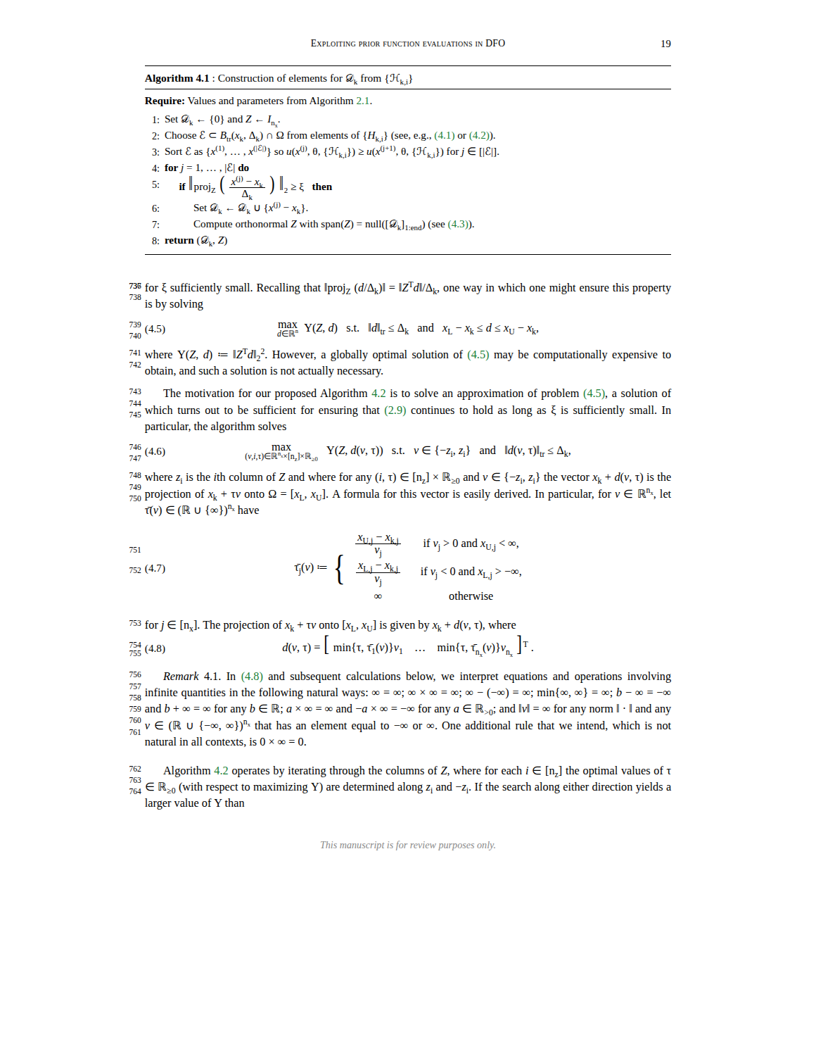Exploiting prior function evaluations in DFO 19
Algorithm 4.1 : Construction of elements for 𝒟k from {ℋk,i}
Require: Values and parameters from Algorithm 2.1.
Set 𝒟k ← {0} and Z ← Inx.
Choose ℰ ⊂ Btr(xk, Δk) ∩ Ω from elements of {Hk,i} (see, e.g., (4.1) or (4.2)).
Sort ℰ as {x(1), … , x(|ℰ|)} so u(x(j), θ, {ℋk,i}) ≥ u(x(j+1), θ, {ℋk,i}) for j ∈ [|ℰ|].
for j = 1, … , |ℰ| do
if ‖projZ ( x(j) − xk Δk ) ‖2 ≥ ξ then
Set 𝒟k ← 𝒟k ∪ {x(j) − xk}.
Compute orthonormal Z with span(Z) = null([𝒟k]1:end) (see (4.3)).
return (𝒟k, Z)
736
737 738
for ξ sufficiently small. Recalling that ‖projZ (d/Δk)‖ = ‖ZTd‖/Δk, one way in which one might ensure this property is by solving
739 740 (4.5) max d∈ℝn Υ(Z, d) s.t. ‖d‖tr ≤ Δk and xL − xk ≤ d ≤ xU − xk,
741 742
where Υ(Z, d) ≔ ‖ZTd‖22. However, a globally optimal solution of (4.5) may be computationally expensive to obtain, and such a solution is not actually necessary.
743 744 745
The motivation for our proposed Algorithm 4.2 is to solve an approximation of problem (4.5), a solution of which turns out to be sufficient for ensuring that (2.9) continues to hold as long as ξ is sufficiently small. In particular, the algorithm solves
746 747 (4.6) max(v,i,τ)∈ℝnx×[nz]×ℝ≥0 Υ(Z, d(v, τ)) s.t. v ∈ {−zi, zi} and ‖d(v, τ)‖tr ≤ Δk,
748 749 750
where zi is the ith column of Z and where for any (i, τ) ∈ [nz] × ℝ≥0 and v ∈ {−zi, zi} the vector xk + d(v, τ) is the projection of xk + τv onto Ω = [xL, xU]. A formula for this vector is easily derived. In particular, for v ∈ ℝnx, let τ̄(v) ∈ (ℝ ∪ {∞})nx have
751 752 (4.7) τ̄j(v) ≔ { xU,j − xk,j vj if vj > 0 and xU,j < ∞, xL,j − xk,j vj if vj < 0 and xL,j > −∞, ∞ otherwise
753
for j ∈ [nx]. The projection of xk + τv onto [xL, xU] is given by xk + d(v, τ), where
754 755 (4.8) d(v, τ) = [ min{τ, τ̄1(v)}v1 … min{τ, τ̄nx(v)}vnx ]T .
756 757 758 759 760 761
Remark 4.1. In (4.8) and subsequent calculations below, we interpret equations and operations involving infinite quantities in the following natural ways: ∞ = ∞; ∞ × ∞ = ∞; ∞ − (−∞) = ∞; min{∞, ∞} = ∞; b − ∞ = −∞ and b + ∞ = ∞ for any b ∈ ℝ; a × ∞ = ∞ and −a × ∞ = −∞ for any a ∈ ℝ>0; and ‖v‖ = ∞ for any norm ‖ · ‖ and any v ∈ (ℝ ∪ {−∞, ∞})nx that has an element equal to −∞ or ∞. One additional rule that we intend, which is not natural in all contexts, is 0 × ∞ = 0.
762 763 764
Algorithm 4.2 operates by iterating through the columns of Z, where for each i ∈ [nz] the optimal values of τ ∈ ℝ≥0 (with respect to maximizing Υ) are determined along zi and −zi. If the search along either direction yields a larger value of Υ than
This manuscript is for review purposes only.